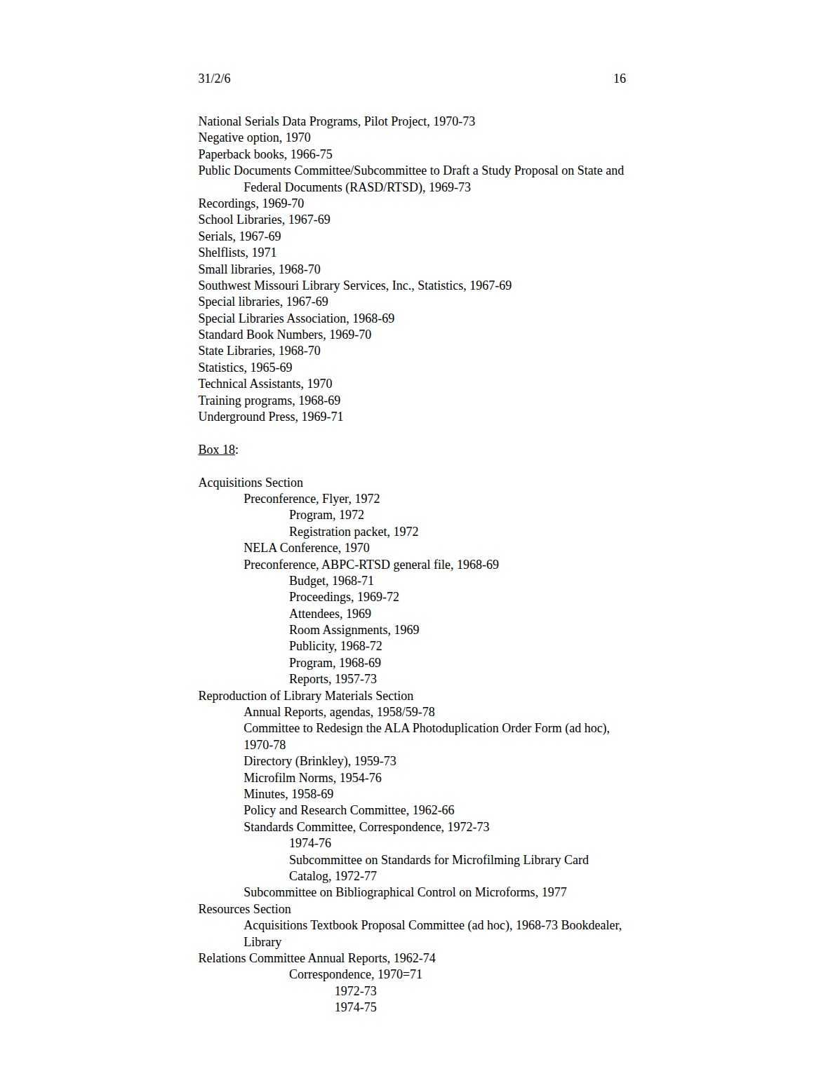31/2/6 16
National Serials Data Programs, Pilot Project, 1970-73
Negative option, 1970
Paperback books, 1966-75
Public Documents Committee/Subcommittee to Draft a Study Proposal on State and Federal Documents (RASD/RTSD), 1969-73
Recordings, 1969-70
School Libraries, 1967-69
Serials, 1967-69
Shelflists, 1971
Small libraries, 1968-70
Southwest Missouri Library Services, Inc., Statistics, 1967-69
Special libraries, 1967-69
Special Libraries Association, 1968-69
Standard Book Numbers, 1969-70
State Libraries, 1968-70
Statistics, 1965-69
Technical Assistants, 1970
Training programs, 1968-69
Underground Press, 1969-71
Box 18:
Acquisitions Section
Preconference, Flyer, 1972
Program, 1972
Registration packet, 1972
NELA Conference, 1970
Preconference, ABPC-RTSD general file, 1968-69
Budget, 1968-71
Proceedings, 1969-72
Attendees, 1969
Room Assignments, 1969
Publicity, 1968-72
Program, 1968-69
Reports, 1957-73
Reproduction of Library Materials Section
Annual Reports, agendas, 1958/59-78
Committee to Redesign the ALA Photoduplication Order Form (ad hoc), 1970-78
Directory (Brinkley), 1959-73
Microfilm Norms, 1954-76
Minutes, 1958-69
Policy and Research Committee, 1962-66
Standards Committee, Correspondence, 1972-73
1974-76
Subcommittee on Standards for Microfilming Library Card Catalog, 1972-77
Subcommittee on Bibliographical Control on Microforms, 1977
Resources Section
Acquisitions Textbook Proposal Committee (ad hoc), 1968-73 Bookdealer, Library
Relations Committee Annual Reports, 1962-74
Correspondence, 1970=71
1972-73
1974-75